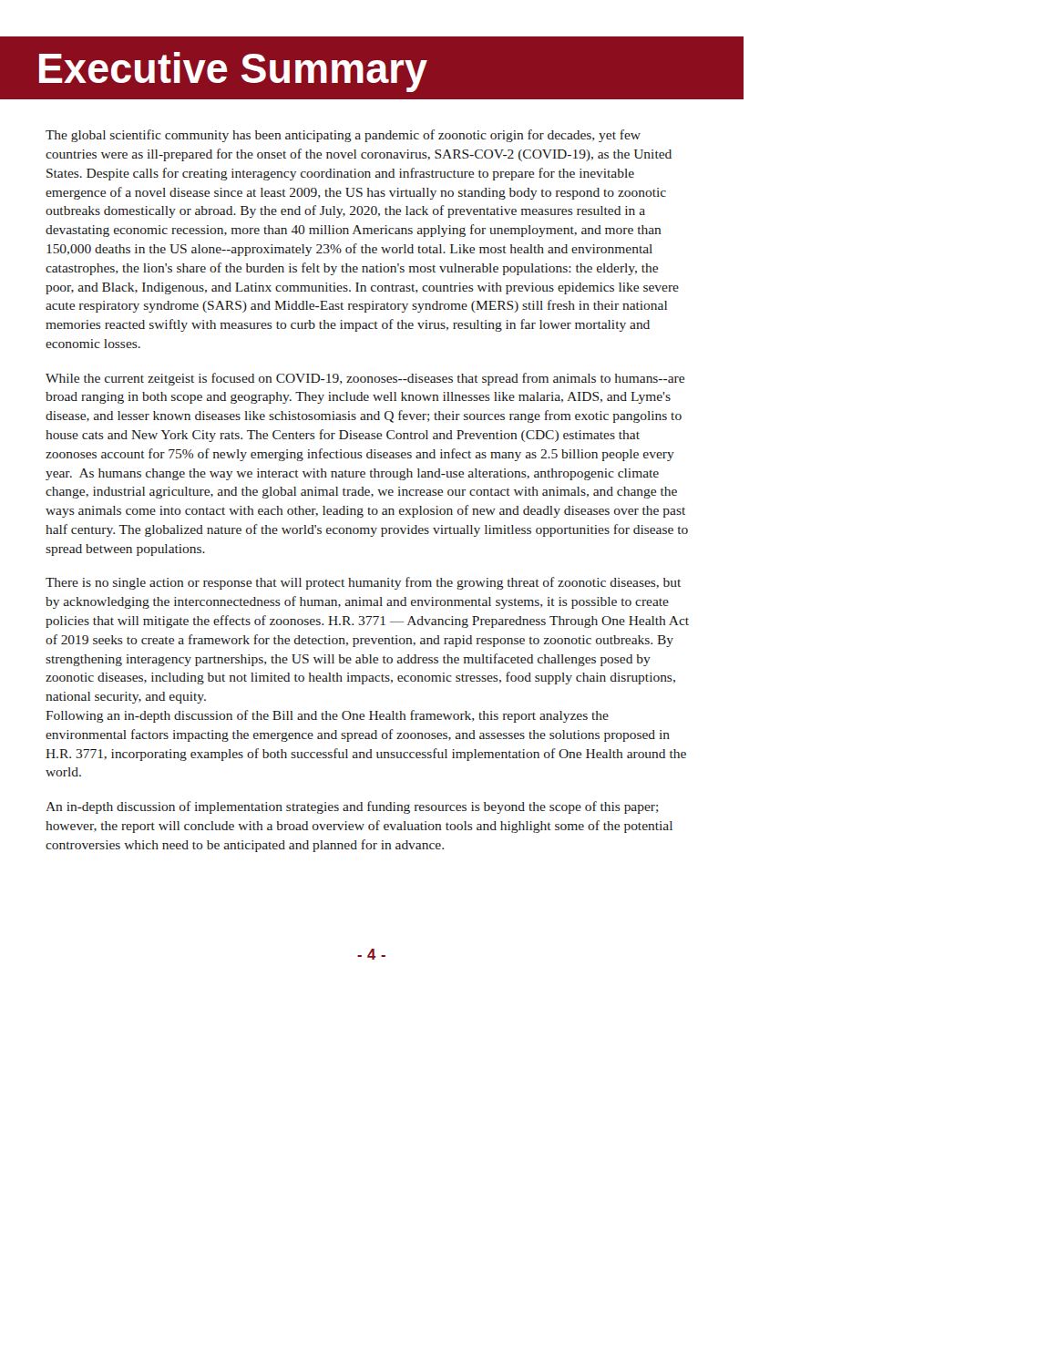Executive Summary
The global scientific community has been anticipating a pandemic of zoonotic origin for decades, yet few countries were as ill-prepared for the onset of the novel coronavirus, SARS-COV-2 (COVID-19), as the United States. Despite calls for creating interagency coordination and infrastructure to prepare for the inevitable emergence of a novel disease since at least 2009, the US has virtually no standing body to respond to zoonotic outbreaks domestically or abroad. By the end of July, 2020, the lack of preventative measures resulted in a devastating economic recession, more than 40 million Americans applying for unemployment, and more than 150,000 deaths in the US alone--approximately 23% of the world total. Like most health and environmental catastrophes, the lion's share of the burden is felt by the nation's most vulnerable populations: the elderly, the poor, and Black, Indigenous, and Latinx communities. In contrast, countries with previous epidemics like severe acute respiratory syndrome (SARS) and Middle-East respiratory syndrome (MERS) still fresh in their national memories reacted swiftly with measures to curb the impact of the virus, resulting in far lower mortality and economic losses.
While the current zeitgeist is focused on COVID-19, zoonoses--diseases that spread from animals to humans--are broad ranging in both scope and geography. They include well known illnesses like malaria, AIDS, and Lyme's disease, and lesser known diseases like schistosomiasis and Q fever; their sources range from exotic pangolins to house cats and New York City rats. The Centers for Disease Control and Prevention (CDC) estimates that zoonoses account for 75% of newly emerging infectious diseases and infect as many as 2.5 billion people every year. As humans change the way we interact with nature through land-use alterations, anthropogenic climate change, industrial agriculture, and the global animal trade, we increase our contact with animals, and change the ways animals come into contact with each other, leading to an explosion of new and deadly diseases over the past half century. The globalized nature of the world's economy provides virtually limitless opportunities for disease to spread between populations.
There is no single action or response that will protect humanity from the growing threat of zoonotic diseases, but by acknowledging the interconnectedness of human, animal and environmental systems, it is possible to create policies that will mitigate the effects of zoonoses. H.R. 3771 — Advancing Preparedness Through One Health Act of 2019 seeks to create a framework for the detection, prevention, and rapid response to zoonotic outbreaks. By strengthening interagency partnerships, the US will be able to address the multifaceted challenges posed by zoonotic diseases, including but not limited to health impacts, economic stresses, food supply chain disruptions, national security, and equity.
Following an in-depth discussion of the Bill and the One Health framework, this report analyzes the environmental factors impacting the emergence and spread of zoonoses, and assesses the solutions proposed in H.R. 3771, incorporating examples of both successful and unsuccessful implementation of One Health around the world.
An in-depth discussion of implementation strategies and funding resources is beyond the scope of this paper; however, the report will conclude with a broad overview of evaluation tools and highlight some of the potential controversies which need to be anticipated and planned for in advance.
- 4 -